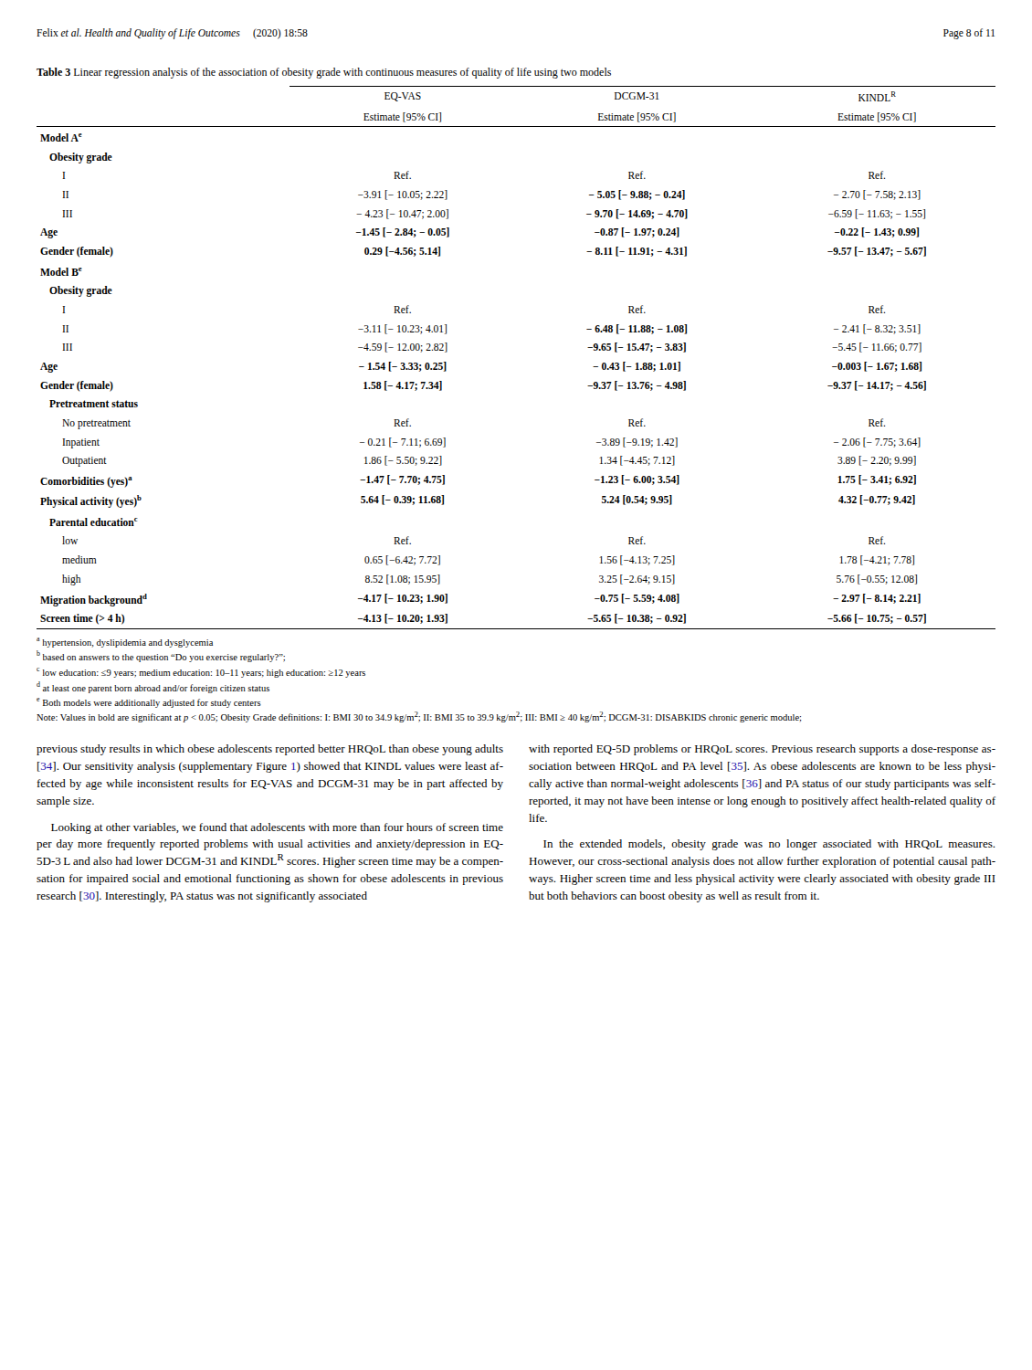Felix et al. Health and Quality of Life Outcomes (2020) 18:58
Page 8 of 11
Table 3 Linear regression analysis of the association of obesity grade with continuous measures of quality of life using two models
| | EQ-VAS | DCGM-31 | KINDL R |
| --- | --- | --- | --- |
| | Estimate [95% CI] | Estimate [95% CI] | Estimate [95% CI] |
| Model A e | | | |
| Obesity grade | | | |
| I | Ref. | Ref. | Ref. |
| II | −3.91 [− 10.05; 2.22] | − 5.05 [− 9.88; − 0.24] | − 2.70 [− 7.58; 2.13] |
| III | − 4.23 [− 10.47; 2.00] | − 9.70 [− 14.69; − 4.70] | −6.59 [− 11.63; − 1.55] |
| Age | −1.45 [− 2.84; − 0.05] | −0.87 [− 1.97; 0.24] | −0.22 [− 1.43; 0.99] |
| Gender (female) | 0.29 [−4.56; 5.14] | − 8.11 [− 11.91; − 4.31] | −9.57 [− 13.47; − 5.67] |
| Model B e | | | |
| Obesity grade | | | |
| I | Ref. | Ref. | Ref. |
| II | −3.11 [− 10.23; 4.01] | − 6.48 [− 11.88; − 1.08] | − 2.41 [− 8.32; 3.51] |
| III | −4.59 [− 12.00; 2.82] | −9.65 [− 15.47; − 3.83] | −5.45 [− 11.66; 0.77] |
| Age | − 1.54 [− 3.33; 0.25] | − 0.43 [− 1.88; 1.01] | −0.003 [− 1.67; 1.68] |
| Gender (female) | 1.58 [− 4.17; 7.34] | −9.37 [− 13.76; − 4.98] | −9.37 [− 14.17; − 4.56] |
| Pretreatment status | | | |
| No pretreatment | Ref. | Ref. | Ref. |
| Inpatient | − 0.21 [− 7.11; 6.69] | −3.89 [−9.19; 1.42] | − 2.06 [− 7.75; 3.64] |
| Outpatient | 1.86 [− 5.50; 9.22] | 1.34 [−4.45; 7.12] | 3.89 [− 2.20; 9.99] |
| Comorbidities (yes) a | −1.47 [− 7.70; 4.75] | −1.23 [− 6.00; 3.54] | 1.75 [− 3.41; 6.92] |
| Physical activity (yes) b | 5.64 [− 0.39; 11.68] | 5.24 [0.54; 9.95] | 4.32 [−0.77; 9.42] |
| Parental education c | | | |
| low | Ref. | Ref. | Ref. |
| medium | 0.65 [−6.42; 7.72] | 1.56 [−4.13; 7.25] | 1.78 [−4.21; 7.78] |
| high | 8.52 [1.08; 15.95] | 3.25 [−2.64; 9.15] | 5.76 [−0.55; 12.08] |
| Migration background d | −4.17 [− 10.23; 1.90] | −0.75 [− 5.59; 4.08] | − 2.97 [− 8.14; 2.21] |
| Screen time (> 4 h) | −4.13 [− 10.20; 1.93] | −5.65 [− 10.38; − 0.92] | −5.66 [− 10.75; − 0.57] |
a hypertension, dyslipidemia and dysglycemia
b based on answers to the question “Do you exercise regularly?”;
c low education: ≤9 years; medium education: 10–11 years; high education: ≥12 years
d at least one parent born abroad and/or foreign citizen status
e Both models were additionally adjusted for study centers
Note: Values in bold are significant at p < 0.05; Obesity Grade definitions: I: BMI 30 to 34.9 kg/m2; II: BMI 35 to 39.9 kg/m2; III: BMI ≥ 40 kg/m2; DCGM-31: DISABKIDS chronic generic module;
previous study results in which obese adolescents reported better HRQoL than obese young adults [34]. Our sensitivity analysis (supplementary Figure 1) showed that KINDL values were least affected by age while inconsistent results for EQ-VAS and DCGM-31 may be in part affected by sample size.
Looking at other variables, we found that adolescents with more than four hours of screen time per day more frequently reported problems with usual activities and anxiety/depression in EQ-5D-3 L and also had lower DCGM-31 and KINDLR scores. Higher screen time may be a compensation for impaired social and emotional functioning as shown for obese adolescents in previous research [30]. Interestingly, PA status was not significantly associated
with reported EQ-5D problems or HRQoL scores. Previous research supports a dose-response association between HRQoL and PA level [35]. As obese adolescents are known to be less physically active than normal-weight adolescents [36] and PA status of our study participants was self-reported, it may not have been intense or long enough to positively affect health-related quality of life.
In the extended models, obesity grade was no longer associated with HRQoL measures. However, our cross-sectional analysis does not allow further exploration of potential causal pathways. Higher screen time and less physical activity were clearly associated with obesity grade III but both behaviors can boost obesity as well as result from it.